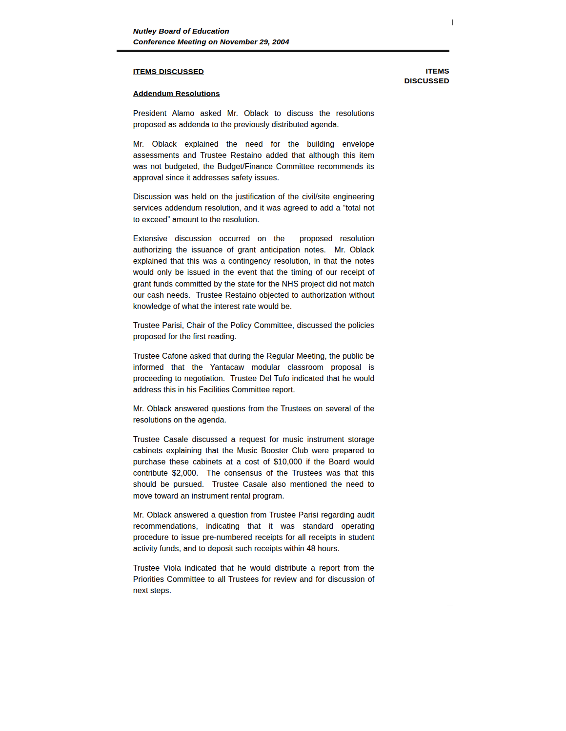Nutley Board of Education
Conference Meeting on November 29, 2004
ITEMS DISCUSSED
Addendum Resolutions
President Alamo asked Mr. Oblack to discuss the resolutions proposed as addenda to the previously distributed agenda.
Mr. Oblack explained the need for the building envelope assessments and Trustee Restaino added that although this item was not budgeted, the Budget/Finance Committee recommends its approval since it addresses safety issues.
Discussion was held on the justification of the civil/site engineering services addendum resolution, and it was agreed to add a “total not to exceed” amount to the resolution.
Extensive discussion occurred on the proposed resolution authorizing the issuance of grant anticipation notes. Mr. Oblack explained that this was a contingency resolution, in that the notes would only be issued in the event that the timing of our receipt of grant funds committed by the state for the NHS project did not match our cash needs. Trustee Restaino objected to authorization without knowledge of what the interest rate would be.
Trustee Parisi, Chair of the Policy Committee, discussed the policies proposed for the first reading.
Trustee Cafone asked that during the Regular Meeting, the public be informed that the Yantacaw modular classroom proposal is proceeding to negotiation. Trustee Del Tufo indicated that he would address this in his Facilities Committee report.
Mr. Oblack answered questions from the Trustees on several of the resolutions on the agenda.
Trustee Casale discussed a request for music instrument storage cabinets explaining that the Music Booster Club were prepared to purchase these cabinets at a cost of $10,000 if the Board would contribute $2,000. The consensus of the Trustees was that this should be pursued. Trustee Casale also mentioned the need to move toward an instrument rental program.
Mr. Oblack answered a question from Trustee Parisi regarding audit recommendations, indicating that it was standard operating procedure to issue pre-numbered receipts for all receipts in student activity funds, and to deposit such receipts within 48 hours.
Trustee Viola indicated that he would distribute a report from the Priorities Committee to all Trustees for review and for discussion of next steps.
ITEMS
DISCUSSED